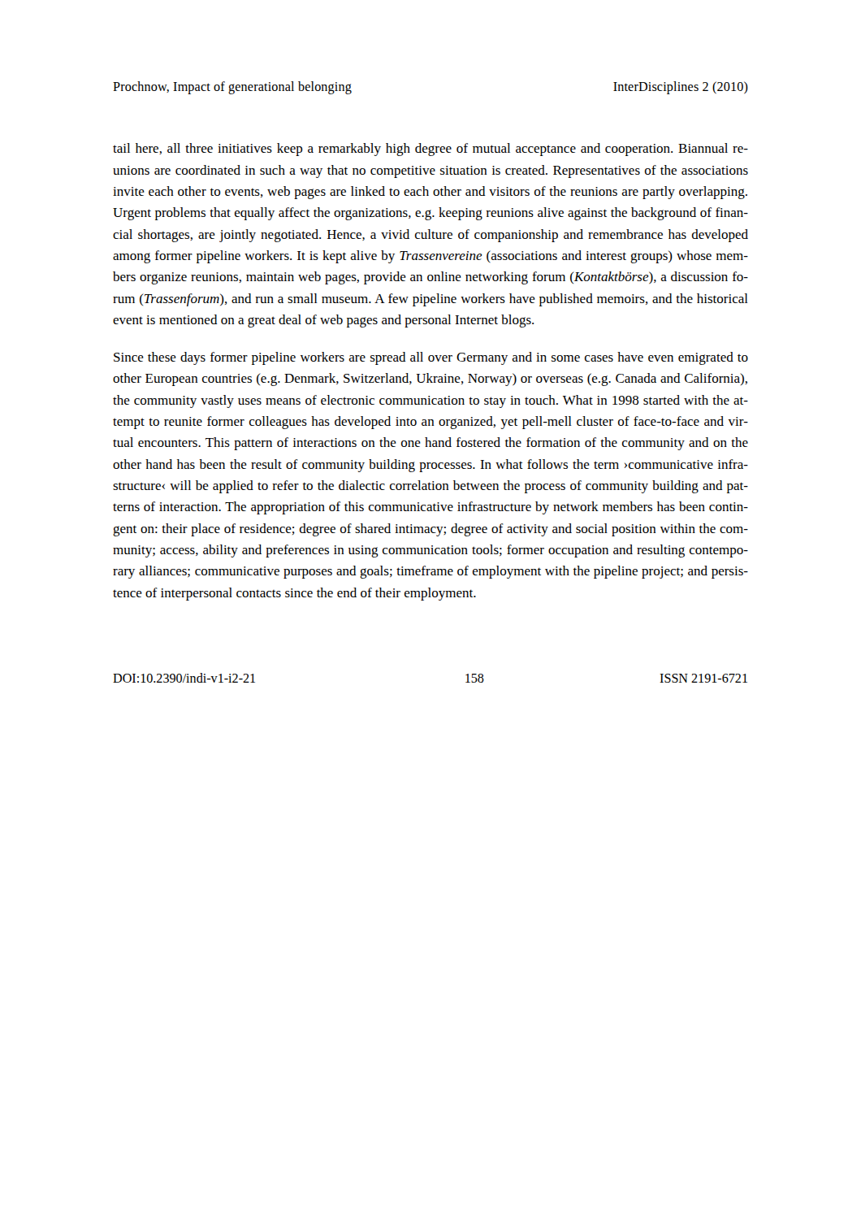Prochnow, Impact of generational belonging InterDisciplines 2 (2010)
tail here, all three initiatives keep a remarkably high degree of mutual acceptance and cooperation. Biannual reunions are coordinated in such a way that no competitive situation is created. Representatives of the associations invite each other to events, web pages are linked to each other and visitors of the reunions are partly overlapping. Urgent problems that equally affect the organizations, e.g. keeping reunions alive against the background of financial shortages, are jointly negotiated. Hence, a vivid culture of companionship and remembrance has developed among former pipeline workers. It is kept alive by Trassenvereine (associations and interest groups) whose members organize reunions, maintain web pages, provide an online networking forum (Kontaktbörse), a discussion forum (Trassenforum), and run a small museum. A few pipeline workers have published memoirs, and the historical event is mentioned on a great deal of web pages and personal Internet blogs.
Since these days former pipeline workers are spread all over Germany and in some cases have even emigrated to other European countries (e.g. Denmark, Switzerland, Ukraine, Norway) or overseas (e.g. Canada and California), the community vastly uses means of electronic communication to stay in touch. What in 1998 started with the attempt to reunite former colleagues has developed into an organized, yet pell-mell cluster of face-to-face and virtual encounters. This pattern of interactions on the one hand fostered the formation of the community and on the other hand has been the result of community building processes. In what follows the term ›communicative infrastructure‹ will be applied to refer to the dialectic correlation between the process of community building and patterns of interaction. The appropriation of this communicative infrastructure by network members has been contingent on: their place of residence; degree of shared intimacy; degree of activity and social position within the community; access, ability and preferences in using communication tools; former occupation and resulting contemporary alliances; communicative purposes and goals; timeframe of employment with the pipeline project; and persistence of interpersonal contacts since the end of their employment.
DOI:10.2390/indi-v1-i2-21 158 ISSN 2191-6721